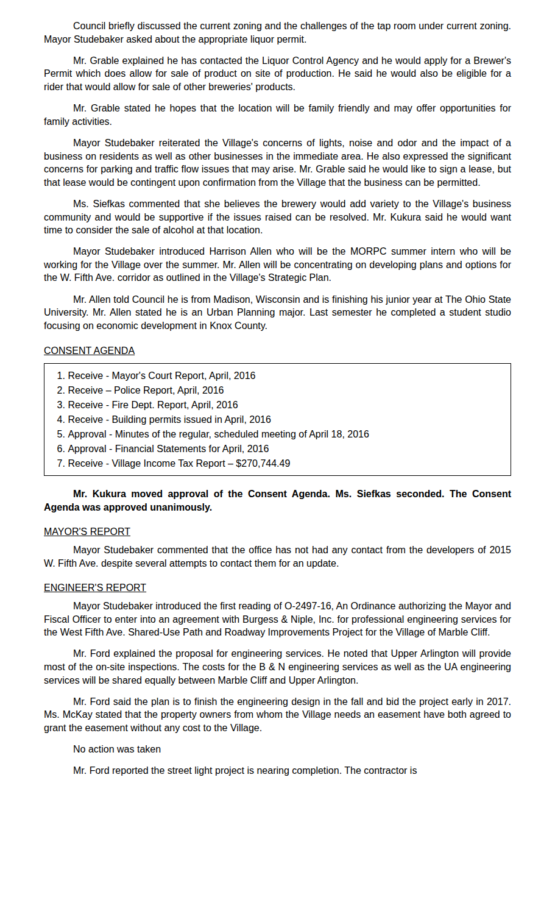Council briefly discussed the current zoning and the challenges of the tap room under current zoning. Mayor Studebaker asked about the appropriate liquor permit.
Mr. Grable explained he has contacted the Liquor Control Agency and he would apply for a Brewer's Permit which does allow for sale of product on site of production. He said he would also be eligible for a rider that would allow for sale of other breweries' products.
Mr. Grable stated he hopes that the location will be family friendly and may offer opportunities for family activities.
Mayor Studebaker reiterated the Village's concerns of lights, noise and odor and the impact of a business on residents as well as other businesses in the immediate area. He also expressed the significant concerns for parking and traffic flow issues that may arise. Mr. Grable said he would like to sign a lease, but that lease would be contingent upon confirmation from the Village that the business can be permitted.
Ms. Siefkas commented that she believes the brewery would add variety to the Village's business community and would be supportive if the issues raised can be resolved. Mr. Kukura said he would want time to consider the sale of alcohol at that location.
Mayor Studebaker introduced Harrison Allen who will be the MORPC summer intern who will be working for the Village over the summer. Mr. Allen will be concentrating on developing plans and options for the W. Fifth Ave. corridor as outlined in the Village's Strategic Plan.
Mr. Allen told Council he is from Madison, Wisconsin and is finishing his junior year at The Ohio State University. Mr. Allen stated he is an Urban Planning major. Last semester he completed a student studio focusing on economic development in Knox County.
Consent Agenda
Receive - Mayor's Court Report, April, 2016
Receive – Police Report, April, 2016
Receive - Fire Dept. Report, April, 2016
Receive - Building permits issued in April, 2016
Approval - Minutes of the regular, scheduled meeting of April 18, 2016
Approval - Financial Statements for April, 2016
Receive - Village Income Tax Report – $270,744.49
Mr. Kukura moved approval of the Consent Agenda. Ms. Siefkas seconded. The Consent Agenda was approved unanimously.
Mayor's Report
Mayor Studebaker commented that the office has not had any contact from the developers of 2015 W. Fifth Ave. despite several attempts to contact them for an update.
Engineer's Report
Mayor Studebaker introduced the first reading of O-2497-16, An Ordinance authorizing the Mayor and Fiscal Officer to enter into an agreement with Burgess & Niple, Inc. for professional engineering services for the West Fifth Ave. Shared-Use Path and Roadway Improvements Project for the Village of Marble Cliff.
Mr. Ford explained the proposal for engineering services. He noted that Upper Arlington will provide most of the on-site inspections. The costs for the B & N engineering services as well as the UA engineering services will be shared equally between Marble Cliff and Upper Arlington.
Mr. Ford said the plan is to finish the engineering design in the fall and bid the project early in 2017. Ms. McKay stated that the property owners from whom the Village needs an easement have both agreed to grant the easement without any cost to the Village.
No action was taken
Mr. Ford reported the street light project is nearing completion. The contractor is